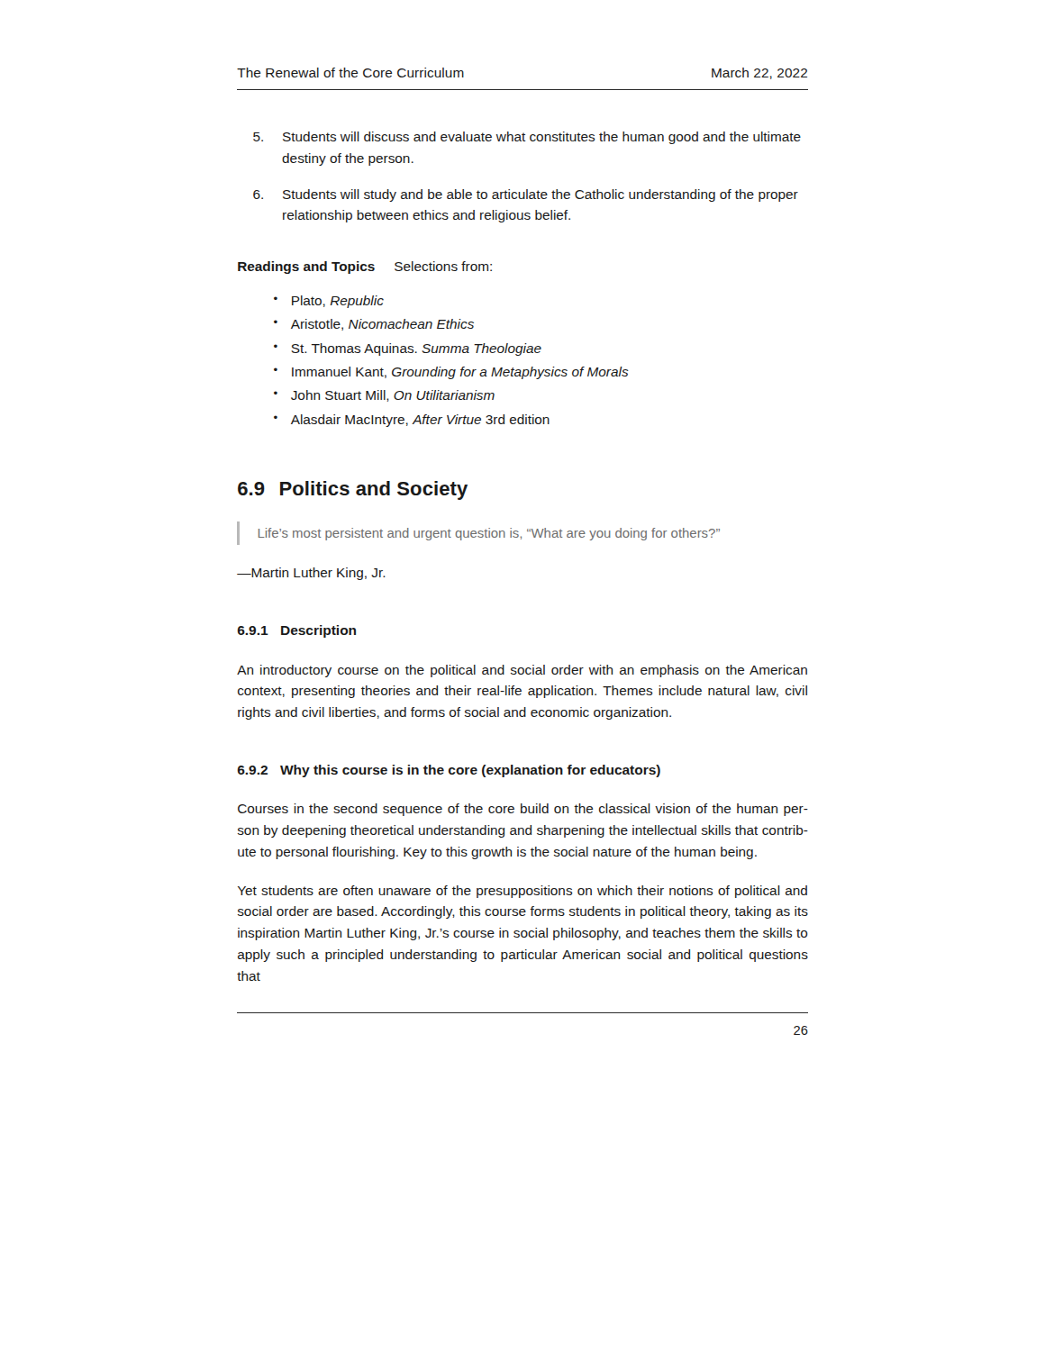The Renewal of the Core Curriculum March 22, 2022
5. Students will discuss and evaluate what constitutes the human good and the ultimate destiny of the person.
6. Students will study and be able to articulate the Catholic understanding of the proper relationship between ethics and religious belief.
Readings and Topics Selections from:
Plato, Republic
Aristotle, Nicomachean Ethics
St. Thomas Aquinas. Summa Theologiae
Immanuel Kant, Grounding for a Metaphysics of Morals
John Stuart Mill, On Utilitarianism
Alasdair MacIntyre, After Virtue 3rd edition
6.9 Politics and Society
Life’s most persistent and urgent question is, “What are you doing for others?”
—Martin Luther King, Jr.
6.9.1 Description
An introductory course on the political and social order with an emphasis on the American context, presenting theories and their real-life application. Themes include natural law, civil rights and civil liberties, and forms of social and economic organization.
6.9.2 Why this course is in the core (explanation for educators)
Courses in the second sequence of the core build on the classical vision of the human person by deepening theoretical understanding and sharpening the intellectual skills that contribute to personal flourishing. Key to this growth is the social nature of the human being.
Yet students are often unaware of the presuppositions on which their notions of political and social order are based. Accordingly, this course forms students in political theory, taking as its inspiration Martin Luther King, Jr.’s course in social philosophy, and teaches them the skills to apply such a principled understanding to particular American social and political questions that
26